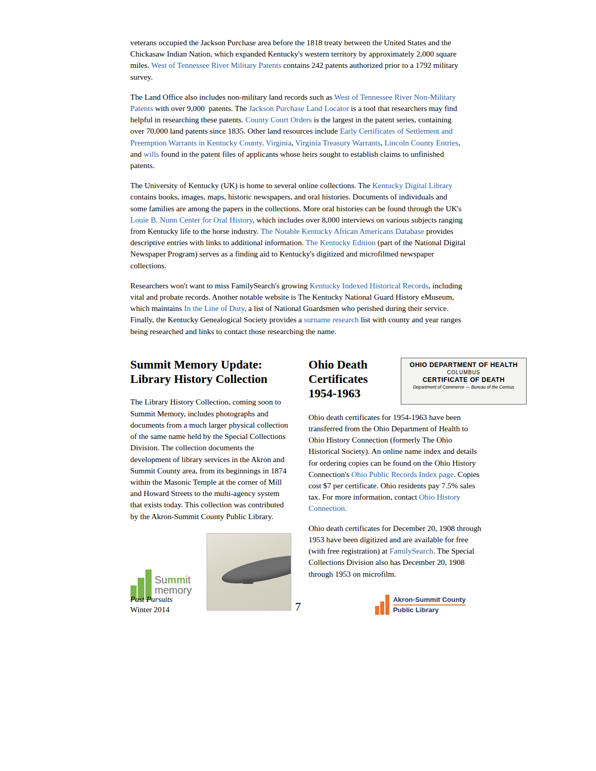veterans occupied the Jackson Purchase area before the 1818 treaty between the United States and the Chickasaw Indian Nation, which expanded Kentucky's western territory by approximately 2,000 square miles. West of Tennessee River Military Patents contains 242 patents authorized prior to a 1792 military survey.
The Land Office also includes non-military land records such as West of Tennessee River Non-Military Patents with over 9,000 patents. The Jackson Purchase Land Locator is a tool that researchers may find helpful in researching these patents. County Court Orders is the largest in the patent series, containing over 70,000 land patents since 1835. Other land resources include Early Certificates of Settlement and Preemption Warrants in Kentucky County, Virginia, Virginia Treasury Warrants, Lincoln County Entries, and wills found in the patent files of applicants whose heirs sought to establish claims to unfinished patents.
The University of Kentucky (UK) is home to several online collections. The Kentucky Digital Library contains books, images, maps, historic newspapers, and oral histories. Documents of individuals and some families are among the papers in the collections. More oral histories can be found through the UK's Louie B. Nunn Center for Oral History, which includes over 8,000 interviews on various subjects ranging from Kentucky life to the horse industry. The Notable Kentucky African Americans Database provides descriptive entries with links to additional information. The Kentucky Edition (part of the National Digital Newspaper Program) serves as a finding aid to Kentucky's digitized and microfilmed newspaper collections.
Researchers won't want to miss FamilySearch's growing Kentucky Indexed Historical Records, including vital and probate records. Another notable website is The Kentucky National Guard History eMuseum, which maintains In the Line of Duty, a list of National Guardsmen who perished during their service. Finally, the Kentucky Genealogical Society provides a surname research list with county and year ranges being researched and links to contact those researching the name.
Summit Memory Update:
Library History Collection
The Library History Collection, coming soon to Summit Memory, includes photographs and documents from a much larger physical collection of the same name held by the Special Collections Division. The collection documents the development of library services in the Akron and Summit County area, from its beginnings in 1874 within the Masonic Temple at the corner of Mill and Howard Streets to the multi-agency system that exists today. This collection was contributed by the Akron-Summit County Public Library.
Summit
memory
Ohio Death Certificates 1954-1963
OHIO DEPARTMENT OF HEALTH
COLUMBUS
CERTIFICATE OF DEATH
Department of Commerce — Bureau of the Census
Ohio death certificates for 1954-1963 have been transferred from the Ohio Department of Health to Ohio History Connection (formerly The Ohio Historical Society). An online name index and details for ordering copies can be found on the Ohio History Connection's Ohio Public Records Index page. Copies cost $7 per certificate. Ohio residents pay 7.5% sales tax. For more information, contact Ohio History Connection.
Ohio death certificates for December 20, 1908 through 1953 have been digitized and are available for free (with free registration) at FamilySearch. The Special Collections Division also has December 20, 1908 through 1953 on microfilm.
Past Pursuits
Winter 2014
Akron-Summit County
Public Library
7